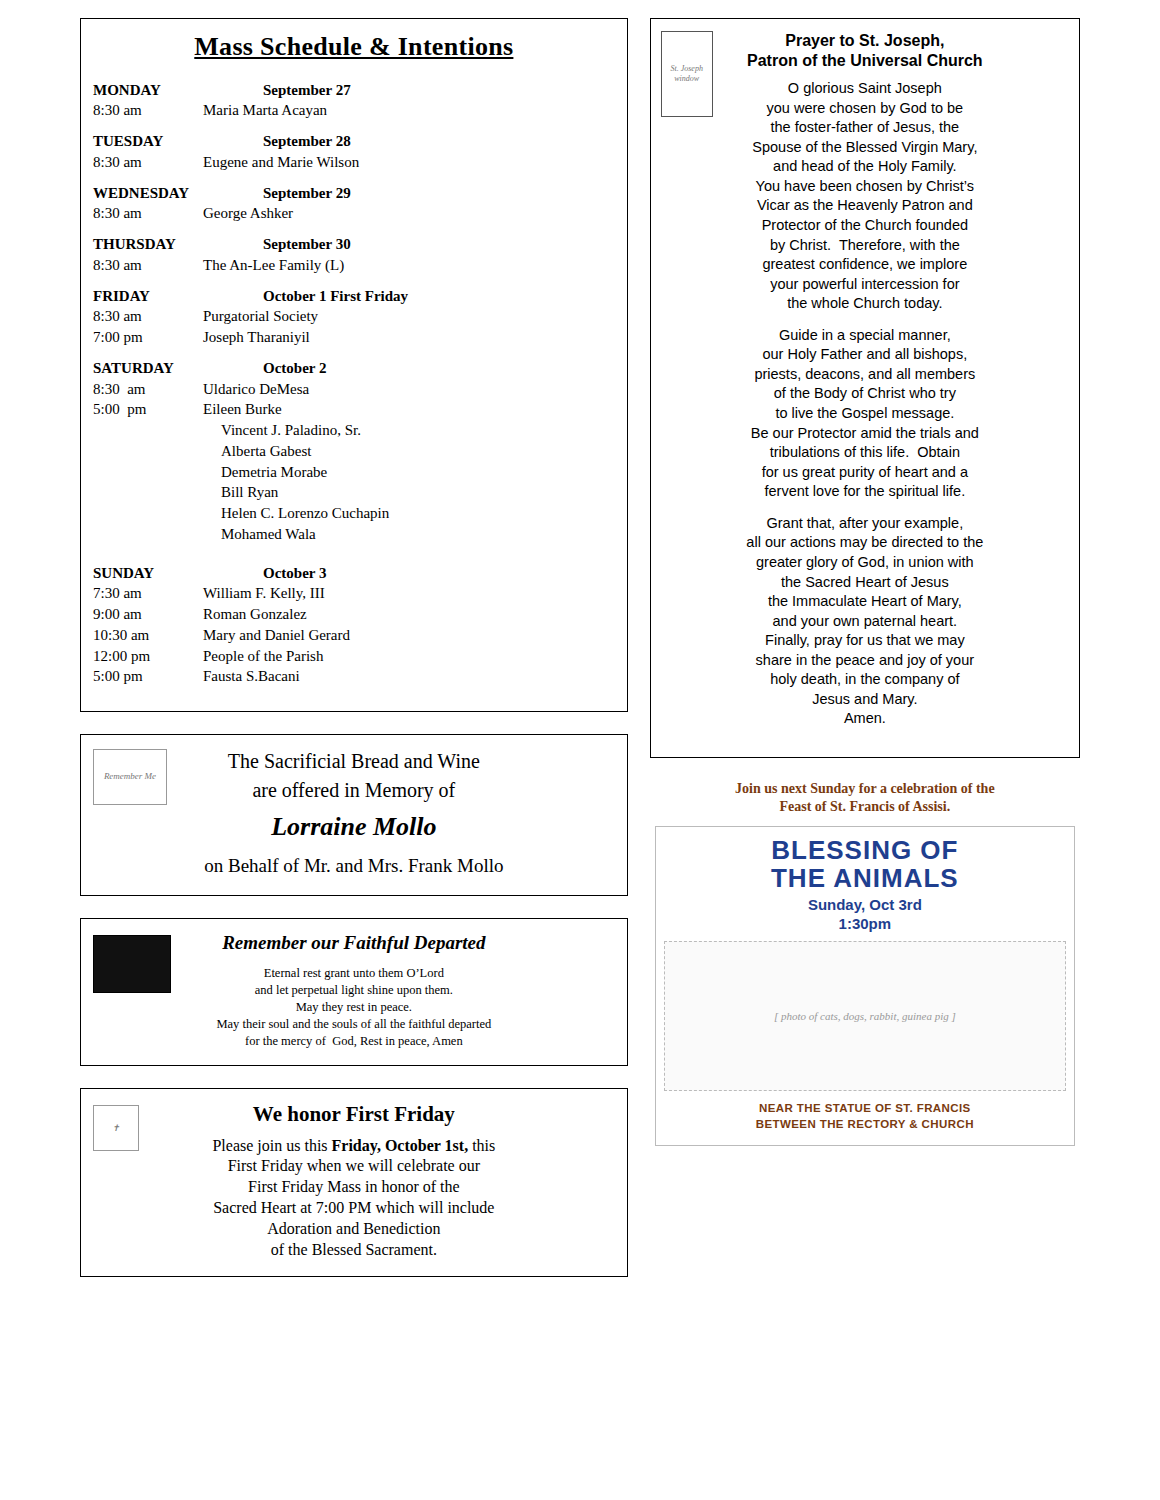Mass Schedule & Intentions
| Monday September 27 |
| 8:30 am | Maria Marta Acayan |
| Tuesday September 28 |
| 8:30 am | Eugene and Marie Wilson |
| Wednesday September 29 |
| 8:30 am | George Ashker |
| Thursday September 30 |
| 8:30 am | The An-Lee Family (L) |
| Friday October 1 First Friday |
| 8:30 am | Purgatorial Society |
| 7:00 pm | Joseph Tharaniyil |
| Saturday October 2 |
| 8:30 am | Uldarico DeMesa |
| 5:00 pm | Eileen Burke |
| | Vincent J. Paladino, Sr. |
| | Alberta Gabest |
| | Demetria Morabe |
| | Bill Ryan |
| | Helen C. Lorenzo Cuchapin |
| | Mohamed Wala |
| Sunday October 3 |
| 7:30 am | William F. Kelly, III |
| 9:00 am | Roman Gonzalez |
| 10:30 am | Mary and Daniel Gerard |
| 12:00 pm | People of the Parish |
| 5:00 pm | Fausta S.Bacani |
Remember Me
The Sacrificial Bread and Wine
are offered in Memory of
Lorraine Mollo
on Behalf of Mr. and Mrs. Frank Mollo
Remember our Faithful Departed
Eternal rest grant unto them O’Lord
and let perpetual light shine upon them.
May they rest in peace.
May their soul and the souls of all the faithful departed
for the mercy of God, Rest in peace, Amen
✝
We honor First Friday
Please join us this Friday, October 1st, this
First Friday when we will celebrate our
First Friday Mass in honor of the
Sacred Heart at 7:00 PM which will include
Adoration and Benediction
of the Blessed Sacrament.
St. Joseph
window
Prayer to St. Joseph,
Patron of the Universal Church
O glorious Saint Joseph
you were chosen by God to be
the foster-father of Jesus, the
Spouse of the Blessed Virgin Mary,
and head of the Holy Family.
You have been chosen by Christ’s
Vicar as the Heavenly Patron and
Protector of the Church founded
by Christ. Therefore, with the
greatest confidence, we implore
your powerful intercession for
the whole Church today.
Guide in a special manner,
our Holy Father and all bishops,
priests, deacons, and all members
of the Body of Christ who try
to live the Gospel message.
Be our Protector amid the trials and
tribulations of this life. Obtain
for us great purity of heart and a
fervent love for the spiritual life.
Grant that, after your example,
all our actions may be directed to the
greater glory of God, in union with
the Sacred Heart of Jesus
the Immaculate Heart of Mary,
and your own paternal heart.
Finally, pray for us that we may
share in the peace and joy of your
holy death, in the company of
Jesus and Mary.
Amen.
Join us next Sunday for a celebration of the
Feast of St. Francis of Assisi.
BLESSING OF
THE ANIMALS
Sunday, Oct 3rd
1:30pm
[ photo of cats, dogs, rabbit, guinea pig ]
NEAR THE STATUE OF ST. FRANCIS
BETWEEN THE RECTORY & CHURCH